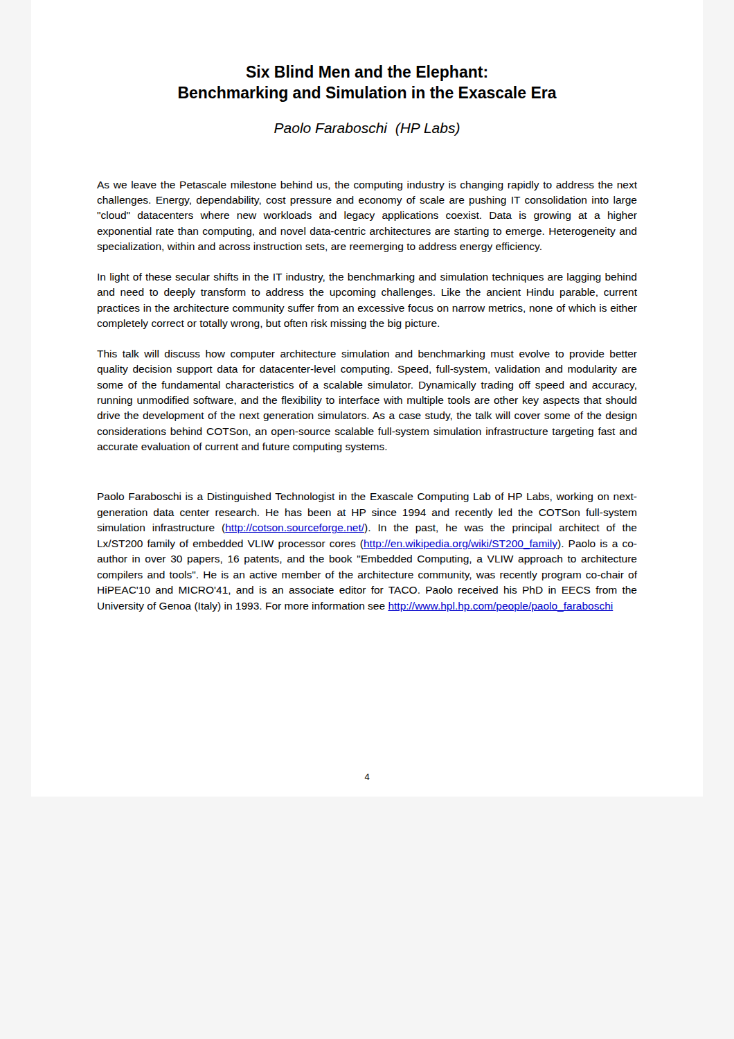Six Blind Men and the Elephant:
Benchmarking and Simulation in the Exascale Era
Paolo Faraboschi (HP Labs)
As we leave the Petascale milestone behind us, the computing industry is changing rapidly to address the next challenges. Energy, dependability, cost pressure and economy of scale are pushing IT consolidation into large "cloud" datacenters where new workloads and legacy applications coexist. Data is growing at a higher exponential rate than computing, and novel data-centric architectures are starting to emerge. Heterogeneity and specialization, within and across instruction sets, are reemerging to address energy efficiency.
In light of these secular shifts in the IT industry, the benchmarking and simulation techniques are lagging behind and need to deeply transform to address the upcoming challenges. Like the ancient Hindu parable, current practices in the architecture community suffer from an excessive focus on narrow metrics, none of which is either completely correct or totally wrong, but often risk missing the big picture.
This talk will discuss how computer architecture simulation and benchmarking must evolve to provide better quality decision support data for datacenter-level computing. Speed, full-system, validation and modularity are some of the fundamental characteristics of a scalable simulator. Dynamically trading off speed and accuracy, running unmodified software, and the flexibility to interface with multiple tools are other key aspects that should drive the development of the next generation simulators. As a case study, the talk will cover some of the design considerations behind COTSon, an open-source scalable full-system simulation infrastructure targeting fast and accurate evaluation of current and future computing systems.
Paolo Faraboschi is a Distinguished Technologist in the Exascale Computing Lab of HP Labs, working on next-generation data center research. He has been at HP since 1994 and recently led the COTSon full-system simulation infrastructure (http://cotson.sourceforge.net/). In the past, he was the principal architect of the Lx/ST200 family of embedded VLIW processor cores (http://en.wikipedia.org/wiki/ST200_family). Paolo is a co-author in over 30 papers, 16 patents, and the book "Embedded Computing, a VLIW approach to architecture compilers and tools". He is an active member of the architecture community, was recently program co-chair of HiPEAC'10 and MICRO'41, and is an associate editor for TACO. Paolo received his PhD in EECS from the University of Genoa (Italy) in 1993. For more information see http://www.hpl.hp.com/people/paolo_faraboschi
4